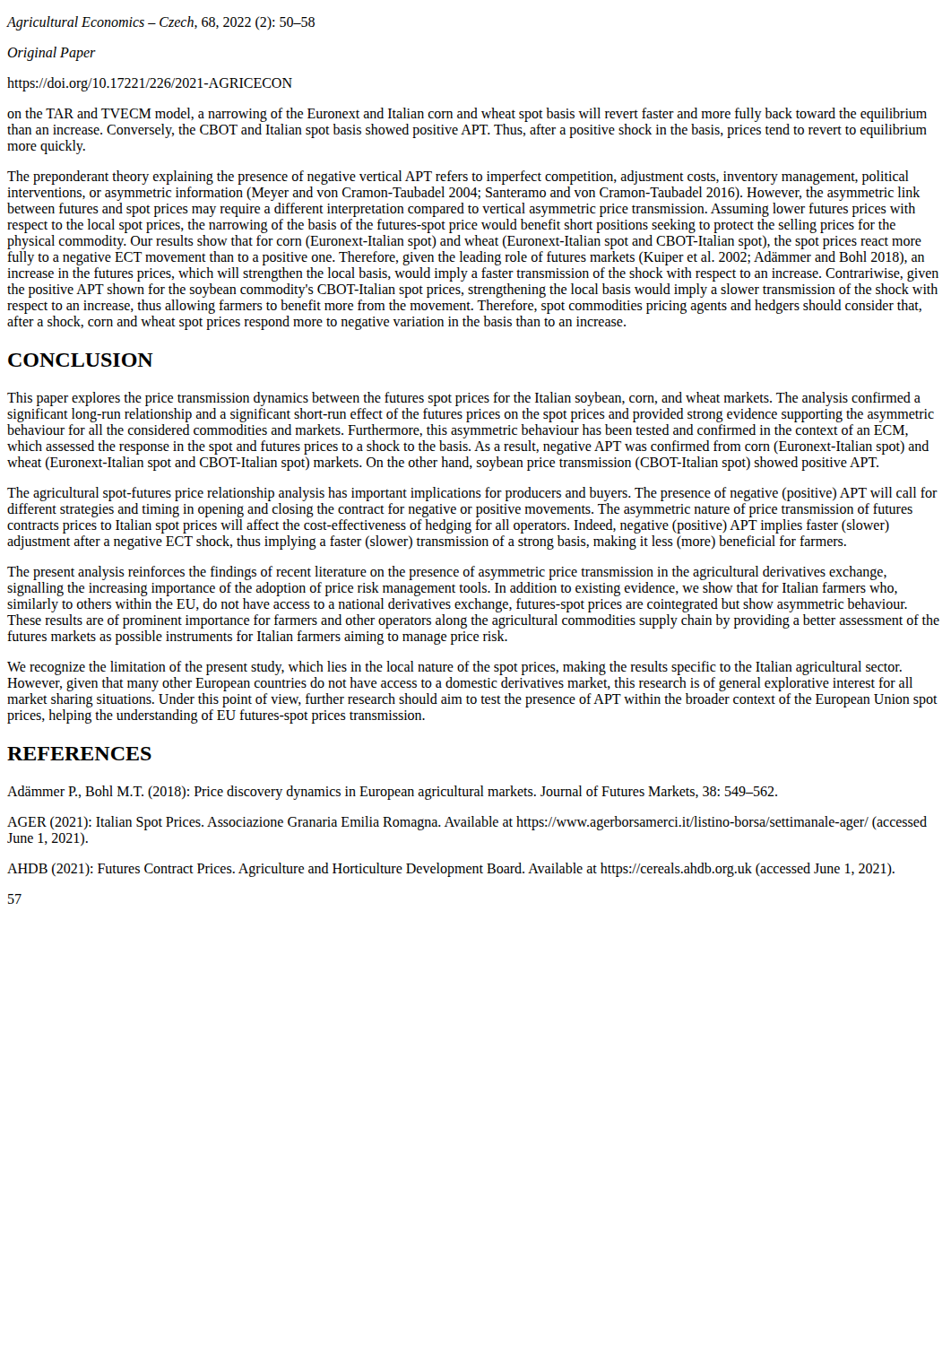Agricultural Economics – Czech, 68, 2022 (2): 50–58
Original Paper
https://doi.org/10.17221/226/2021-AGRICECON
on the TAR and TVECM model, a narrowing of the Euronext and Italian corn and wheat spot basis will revert faster and more fully back toward the equilibrium than an increase. Conversely, the CBOT and Italian spot basis showed positive APT. Thus, after a positive shock in the basis, prices tend to revert to equilibrium more quickly.
The preponderant theory explaining the presence of negative vertical APT refers to imperfect competition, adjustment costs, inventory management, political interventions, or asymmetric information (Meyer and von Cramon-Taubadel 2004; Santeramo and von Cramon-Taubadel 2016). However, the asymmetric link between futures and spot prices may require a different interpretation compared to vertical asymmetric price transmission. Assuming lower futures prices with respect to the local spot prices, the narrowing of the basis of the futures-spot price would benefit short positions seeking to protect the selling prices for the physical commodity. Our results show that for corn (Euronext-Italian spot) and wheat (Euronext-Italian spot and CBOT-Italian spot), the spot prices react more fully to a negative ECT movement than to a positive one. Therefore, given the leading role of futures markets (Kuiper et al. 2002; Adämmer and Bohl 2018), an increase in the futures prices, which will strengthen the local basis, would imply a faster transmission of the shock with respect to an increase. Contrariwise, given the positive APT shown for the soybean commodity's CBOT-Italian spot prices, strengthening the local basis would imply a slower transmission of the shock with respect to an increase, thus allowing farmers to benefit more from the movement. Therefore, spot commodities pricing agents and hedgers should consider that, after a shock, corn and wheat spot prices respond more to negative variation in the basis than to an increase.
CONCLUSION
This paper explores the price transmission dynamics between the futures spot prices for the Italian soybean, corn, and wheat markets. The analysis confirmed a significant long-run relationship and a significant short-run effect of the futures prices on the spot prices and provided strong evidence supporting the asymmetric behaviour for all the considered commodities and markets. Furthermore, this asymmetric behaviour has been tested and confirmed in the context of an ECM, which assessed the response in the spot and futures prices to a shock to the basis. As a result, negative APT was confirmed from corn (Euronext-Italian spot) and wheat (Euronext-Italian spot and CBOT-Italian spot) markets. On the other hand, soybean price transmission (CBOT-Italian spot) showed positive APT.
The agricultural spot-futures price relationship analysis has important implications for producers and buyers. The presence of negative (positive) APT will call for different strategies and timing in opening and closing the contract for negative or positive movements. The asymmetric nature of price transmission of futures contracts prices to Italian spot prices will affect the cost-effectiveness of hedging for all operators. Indeed, negative (positive) APT implies faster (slower) adjustment after a negative ECT shock, thus implying a faster (slower) transmission of a strong basis, making it less (more) beneficial for farmers.
The present analysis reinforces the findings of recent literature on the presence of asymmetric price transmission in the agricultural derivatives exchange, signalling the increasing importance of the adoption of price risk management tools. In addition to existing evidence, we show that for Italian farmers who, similarly to others within the EU, do not have access to a national derivatives exchange, futures-spot prices are cointegrated but show asymmetric behaviour. These results are of prominent importance for farmers and other operators along the agricultural commodities supply chain by providing a better assessment of the futures markets as possible instruments for Italian farmers aiming to manage price risk.
We recognize the limitation of the present study, which lies in the local nature of the spot prices, making the results specific to the Italian agricultural sector. However, given that many other European countries do not have access to a domestic derivatives market, this research is of general explorative interest for all market sharing situations. Under this point of view, further research should aim to test the presence of APT within the broader context of the European Union spot prices, helping the understanding of EU futures-spot prices transmission.
REFERENCES
Adämmer P., Bohl M.T. (2018): Price discovery dynamics in European agricultural markets. Journal of Futures Markets, 38: 549–562.
AGER (2021): Italian Spot Prices. Associazione Granaria Emilia Romagna. Available at https://www.agerborsamerci.it/listino-borsa/settimanale-ager/ (accessed June 1, 2021).
AHDB (2021): Futures Contract Prices. Agriculture and Horticulture Development Board. Available at https://cereals.ahdb.org.uk (accessed June 1, 2021).
57